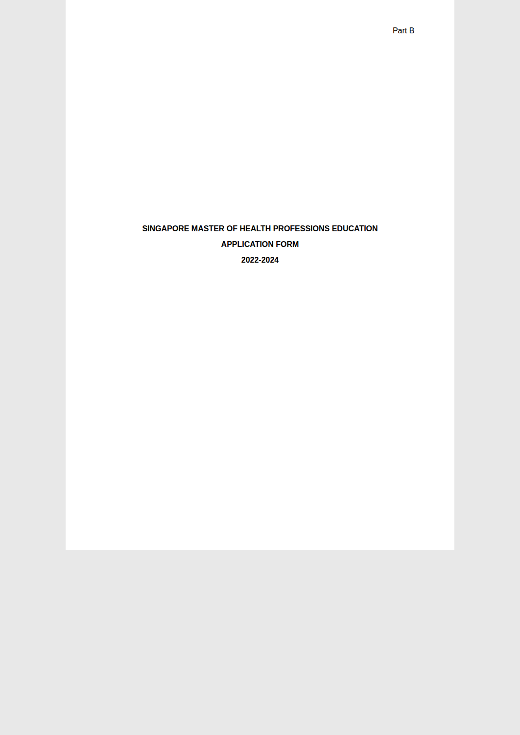Part B
SINGAPORE MASTER OF HEALTH PROFESSIONS EDUCATION
APPLICATION FORM
2022-2024